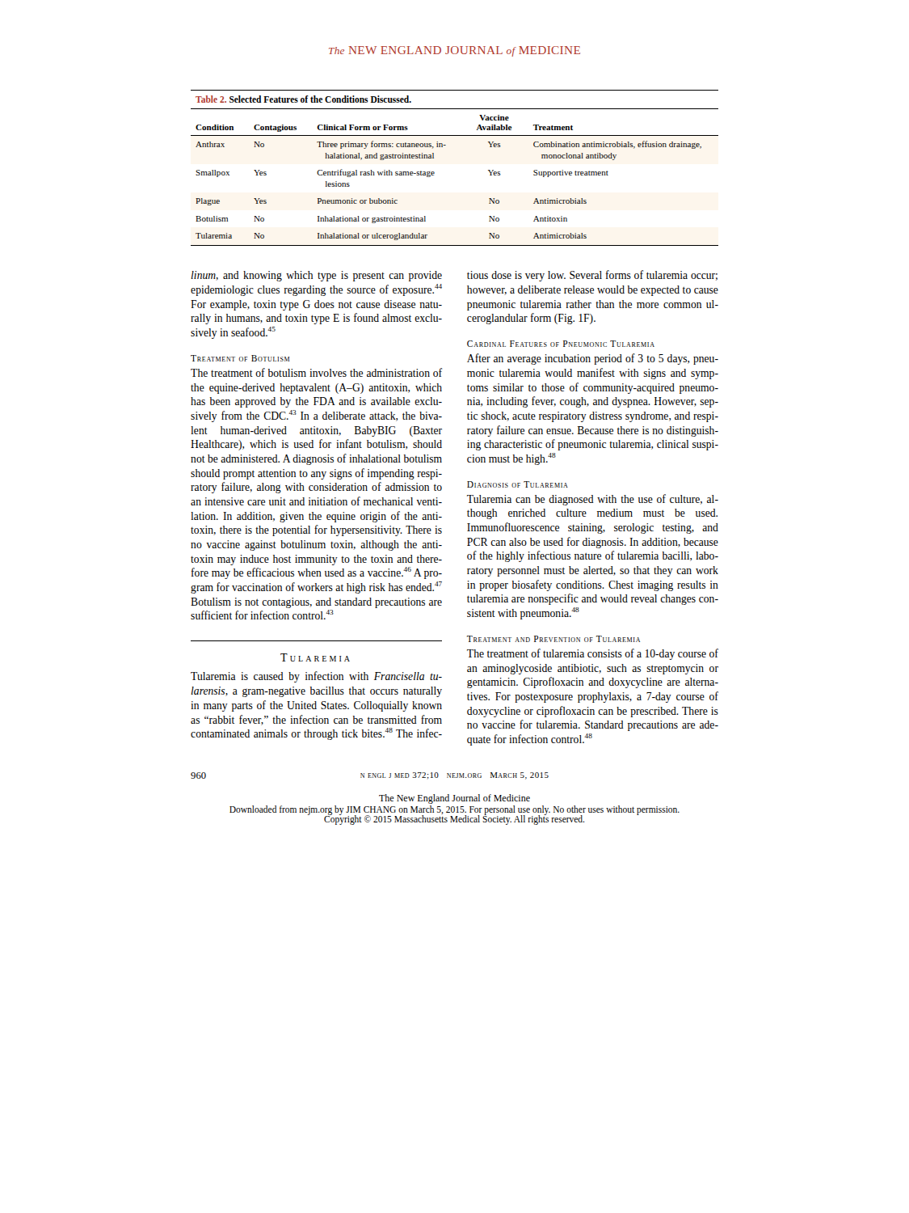The NEW ENGLAND JOURNAL of MEDICINE
Table 2. Selected Features of the Conditions Discussed.
| Condition | Contagious | Clinical Form or Forms | Vaccine Available | Treatment |
| --- | --- | --- | --- | --- |
| Anthrax | No | Three primary forms: cutaneous, in­halational, and gastrointestinal | Yes | Combination antimicrobials, effusion drainage, monoclonal antibody |
| Smallpox | Yes | Centrifugal rash with same-stage lesions | Yes | Supportive treatment |
| Plague | Yes | Pneumonic or bubonic | No | Antimicrobials |
| Botulism | No | Inhalational or gastrointestinal | No | Antitoxin |
| Tularemia | No | Inhalational or ulceroglandular | No | Antimicrobials |
linum, and knowing which type is present can provide epidemiologic clues regarding the source of exposure.44 For example, toxin type G does not cause disease naturally in humans, and toxin type E is found almost exclusively in seafood.45
Treatment of Botulism
The treatment of botulism involves the administration of the equine-derived heptavalent (A–G) antitoxin, which has been approved by the FDA and is available exclusively from the CDC.43 In a deliberate attack, the bivalent human-derived antitoxin, BabyBIG (Baxter Healthcare), which is used for infant botulism, should not be administered. A diagnosis of inhalational botulism should prompt attention to any signs of impending respiratory failure, along with consideration of admission to an intensive care unit and initiation of mechanical ventilation. In addition, given the equine origin of the antitoxin, there is the potential for hypersensitivity. There is no vaccine against botulinum toxin, although the antitoxin may induce host immunity to the toxin and therefore may be efficacious when used as a vaccine.46 A program for vaccination of workers at high risk has ended.47 Botulism is not contagious, and standard precautions are sufficient for infection control.43
Tularemia
Tularemia is caused by infection with Francisella tularensis, a gram-negative bacillus that occurs naturally in many parts of the United States. Colloquially known as “rabbit fever,” the infection can be transmitted from contaminated animals or through tick bites.48 The infectious dose is very low. Several forms of tularemia occur; however, a deliberate release would be expected to cause pneumonic tularemia rather than the more common ulceroglandular form (Fig. 1F).
Cardinal Features of Pneumonic Tularemia
After an average incubation period of 3 to 5 days, pneumonic tularemia would manifest with signs and symptoms similar to those of community-acquired pneumonia, including fever, cough, and dyspnea. However, septic shock, acute respiratory distress syndrome, and respiratory failure can ensue. Because there is no distinguishing characteristic of pneumonic tularemia, clinical suspicion must be high.48
Diagnosis of Tularemia
Tularemia can be diagnosed with the use of culture, although enriched culture medium must be used. Immunofluorescence staining, serologic testing, and PCR can also be used for diagnosis. In addition, because of the highly infectious nature of tularemia bacilli, laboratory personnel must be alerted, so that they can work in proper biosafety conditions. Chest imaging results in tularemia are nonspecific and would reveal changes consistent with pneumonia.48
Treatment and Prevention of Tularemia
The treatment of tularemia consists of a 10-day course of an aminoglycoside antibiotic, such as streptomycin or gentamicin. Ciprofloxacin and doxycycline are alternatives. For postexposure prophylaxis, a 7-day course of doxycycline or ciprofloxacin can be prescribed. There is no vaccine for tularemia. Standard precautions are adequate for infection control.48
960
n engl j med 372;10 nejm.org March 5, 2015
The New England Journal of Medicine
Downloaded from nejm.org by JIM CHANG on March 5, 2015. For personal use only. No other uses without permission.
Copyright © 2015 Massachusetts Medical Society. All rights reserved.